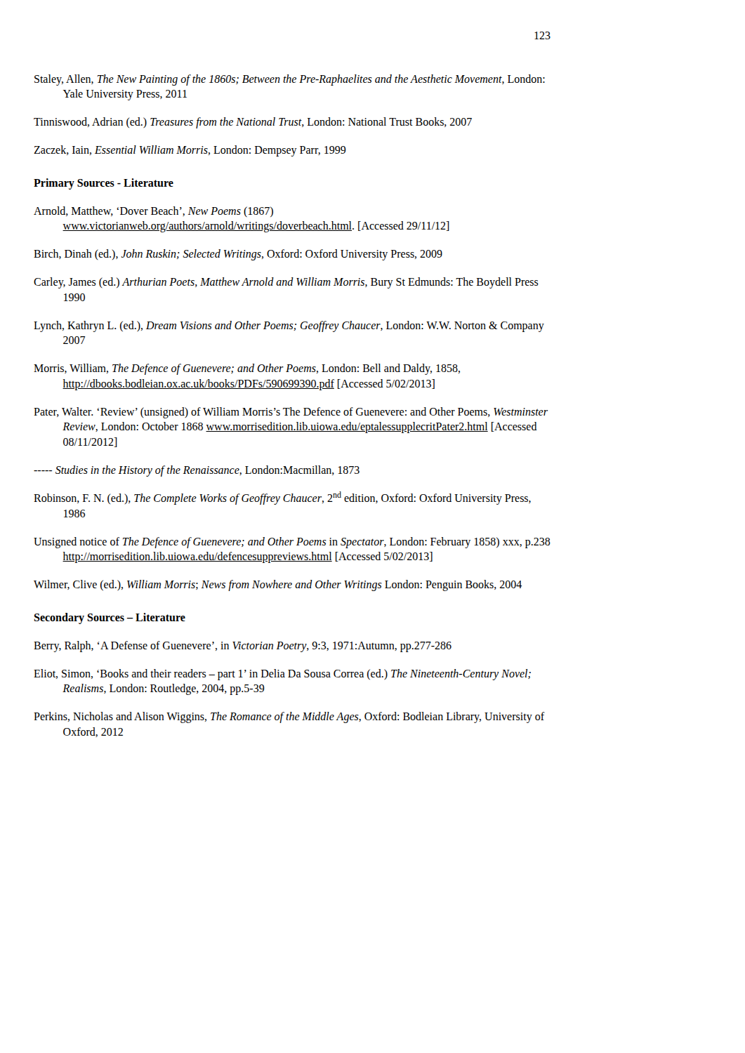123
Staley, Allen, The New Painting of the 1860s; Between the Pre-Raphaelites and the Aesthetic Movement, London: Yale University Press, 2011
Tinniswood, Adrian (ed.) Treasures from the National Trust, London: National Trust Books, 2007
Zaczek, Iain, Essential William Morris, London: Dempsey Parr, 1999
Primary Sources - Literature
Arnold, Matthew, ‘Dover Beach’, New Poems (1867) www.victorianweb.org/authors/arnold/writings/doverbeach.html. [Accessed 29/11/12]
Birch, Dinah (ed.), John Ruskin; Selected Writings, Oxford: Oxford University Press, 2009
Carley, James (ed.) Arthurian Poets, Matthew Arnold and William Morris, Bury St Edmunds: The Boydell Press 1990
Lynch, Kathryn L. (ed.), Dream Visions and Other Poems; Geoffrey Chaucer, London: W.W. Norton & Company 2007
Morris, William, The Defence of Guenevere; and Other Poems, London: Bell and Daldy, 1858, http://dbooks.bodleian.ox.ac.uk/books/PDFs/590699390.pdf [Accessed 5/02/2013]
Pater, Walter. ‘Review’ (unsigned) of William Morris’s The Defence of Guenevere: and Other Poems, Westminster Review, London: October 1868 www.morrisedition.lib.uiowa.edu/eptalessupplecritPater2.html [Accessed 08/11/2012]
----- Studies in the History of the Renaissance, London:Macmillan, 1873
Robinson, F. N. (ed.), The Complete Works of Geoffrey Chaucer, 2nd edition, Oxford: Oxford University Press, 1986
Unsigned notice of The Defence of Guenevere; and Other Poems in Spectator, London: February 1858) xxx, p.238 http://morrisedition.lib.uiowa.edu/defencesuppreviews.html [Accessed 5/02/2013]
Wilmer, Clive (ed.), William Morris; News from Nowhere and Other Writings London: Penguin Books, 2004
Secondary Sources – Literature
Berry, Ralph, ‘A Defense of Guenevere’, in Victorian Poetry, 9:3, 1971:Autumn, pp.277-286
Eliot, Simon, ‘Books and their readers – part 1’ in Delia Da Sousa Correa (ed.) The Nineteenth-Century Novel; Realisms, London: Routledge, 2004, pp.5-39
Perkins, Nicholas and Alison Wiggins, The Romance of the Middle Ages, Oxford: Bodleian Library, University of Oxford, 2012